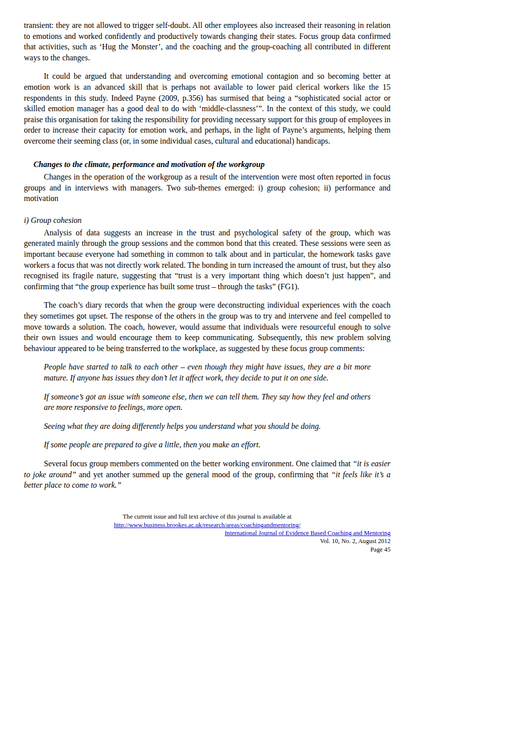transient: they are not allowed to trigger self-doubt. All other employees also increased their reasoning in relation to emotions and worked confidently and productively towards changing their states. Focus group data confirmed that activities, such as ‘Hug the Monster’, and the coaching and the group-coaching all contributed in different ways to the changes.
It could be argued that understanding and overcoming emotional contagion and so becoming better at emotion work is an advanced skill that is perhaps not available to lower paid clerical workers like the 15 respondents in this study. Indeed Payne (2009, p.356) has surmised that being a “sophisticated social actor or skilled emotion manager has a good deal to do with ‘middle-classness’”. In the context of this study, we could praise this organisation for taking the responsibility for providing necessary support for this group of employees in order to increase their capacity for emotion work, and perhaps, in the light of Payne’s arguments, helping them overcome their seeming class (or, in some individual cases, cultural and educational) handicaps.
Changes to the climate, performance and motivation of the workgroup
Changes in the operation of the workgroup as a result of the intervention were most often reported in focus groups and in interviews with managers. Two sub-themes emerged: i) group cohesion; ii) performance and motivation
i) Group cohesion
Analysis of data suggests an increase in the trust and psychological safety of the group, which was generated mainly through the group sessions and the common bond that this created. These sessions were seen as important because everyone had something in common to talk about and in particular, the homework tasks gave workers a focus that was not directly work related. The bonding in turn increased the amount of trust, but they also recognised its fragile nature, suggesting that “trust is a very important thing which doesn’t just happen”, and confirming that “the group experience has built some trust – through the tasks” (FG1).
The coach’s diary records that when the group were deconstructing individual experiences with the coach they sometimes got upset. The response of the others in the group was to try and intervene and feel compelled to move towards a solution. The coach, however, would assume that individuals were resourceful enough to solve their own issues and would encourage them to keep communicating. Subsequently, this new problem solving behaviour appeared to be being transferred to the workplace, as suggested by these focus group comments:
People have started to talk to each other – even though they might have issues, they are a bit more mature. If anyone has issues they don’t let it affect work, they decide to put it on one side.
If someone’s got an issue with someone else, then we can tell them. They say how they feel and others are more responsive to feelings, more open.
Seeing what they are doing differently helps you understand what you should be doing.
If some people are prepared to give a little, then you make an effort.
Several focus group members commented on the better working environment. One claimed that “it is easier to joke around” and yet another summed up the general mood of the group, confirming that “it feels like it’s a better place to come to work.”
The current issue and full text archive of this journal is available at
http://www.business.brookes.ac.uk/research/areas/coachingandmentoring/
International Journal of Evidence Based Coaching and Mentoring
Vol. 10, No. 2, August 2012
Page 45